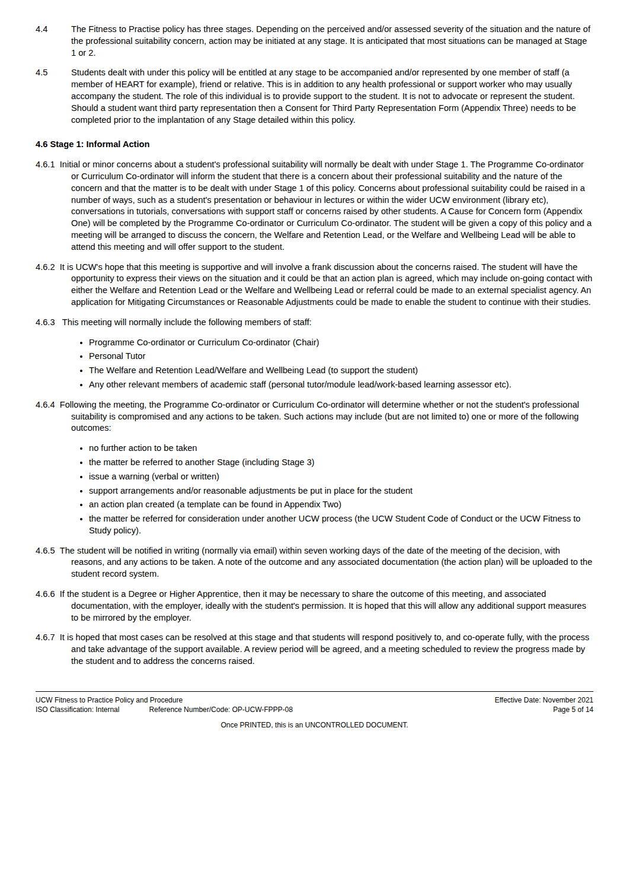4.4
The Fitness to Practise policy has three stages. Depending on the perceived and/or assessed severity of the situation and the nature of the professional suitability concern, action may be initiated at any stage. It is anticipated that most situations can be managed at Stage 1 or 2.
4.5
Students dealt with under this policy will be entitled at any stage to be accompanied and/or represented by one member of staff (a member of HEART for example), friend or relative. This is in addition to any health professional or support worker who may usually accompany the student. The role of this individual is to provide support to the student. It is not to advocate or represent the student. Should a student want third party representation then a Consent for Third Party Representation Form (Appendix Three) needs to be completed prior to the implantation of any Stage detailed within this policy.
4.6 Stage 1: Informal Action
4.6.1 Initial or minor concerns about a student's professional suitability will normally be dealt with under Stage 1. The Programme Co-ordinator or Curriculum Co-ordinator will inform the student that there is a concern about their professional suitability and the nature of the concern and that the matter is to be dealt with under Stage 1 of this policy. Concerns about professional suitability could be raised in a number of ways, such as a student's presentation or behaviour in lectures or within the wider UCW environment (library etc), conversations in tutorials, conversations with support staff or concerns raised by other students. A Cause for Concern form (Appendix One) will be completed by the Programme Co-ordinator or Curriculum Co-ordinator. The student will be given a copy of this policy and a meeting will be arranged to discuss the concern, the Welfare and Retention Lead, or the Welfare and Wellbeing Lead will be able to attend this meeting and will offer support to the student.
4.6.2 It is UCW's hope that this meeting is supportive and will involve a frank discussion about the concerns raised. The student will have the opportunity to express their views on the situation and it could be that an action plan is agreed, which may include on-going contact with either the Welfare and Retention Lead or the Welfare and Wellbeing Lead or referral could be made to an external specialist agency. An application for Mitigating Circumstances or Reasonable Adjustments could be made to enable the student to continue with their studies.
4.6.3 This meeting will normally include the following members of staff:
Programme Co-ordinator or Curriculum Co-ordinator (Chair)
Personal Tutor
The Welfare and Retention Lead/Welfare and Wellbeing Lead (to support the student)
Any other relevant members of academic staff (personal tutor/module lead/work-based learning assessor etc).
4.6.4 Following the meeting, the Programme Co-ordinator or Curriculum Co-ordinator will determine whether or not the student's professional suitability is compromised and any actions to be taken. Such actions may include (but are not limited to) one or more of the following outcomes:
no further action to be taken
the matter be referred to another Stage (including Stage 3)
issue a warning (verbal or written)
support arrangements and/or reasonable adjustments be put in place for the student
an action plan created (a template can be found in Appendix Two)
the matter be referred for consideration under another UCW process (the UCW Student Code of Conduct or the UCW Fitness to Study policy).
4.6.5 The student will be notified in writing (normally via email) within seven working days of the date of the meeting of the decision, with reasons, and any actions to be taken. A note of the outcome and any associated documentation (the action plan) will be uploaded to the student record system.
4.6.6 If the student is a Degree or Higher Apprentice, then it may be necessary to share the outcome of this meeting, and associated documentation, with the employer, ideally with the student's permission. It is hoped that this will allow any additional support measures to be mirrored by the employer.
4.6.7 It is hoped that most cases can be resolved at this stage and that students will respond positively to, and co-operate fully, with the process and take advantage of the support available. A review period will be agreed, and a meeting scheduled to review the progress made by the student and to address the concerns raised.
UCW Fitness to Practice Policy and Procedure Effective Date: November 2021
ISO Classification: Internal Reference Number/Code: OP-UCW-FPPP-08 Page 5 of 14
Once PRINTED, this is an UNCONTROLLED DOCUMENT.